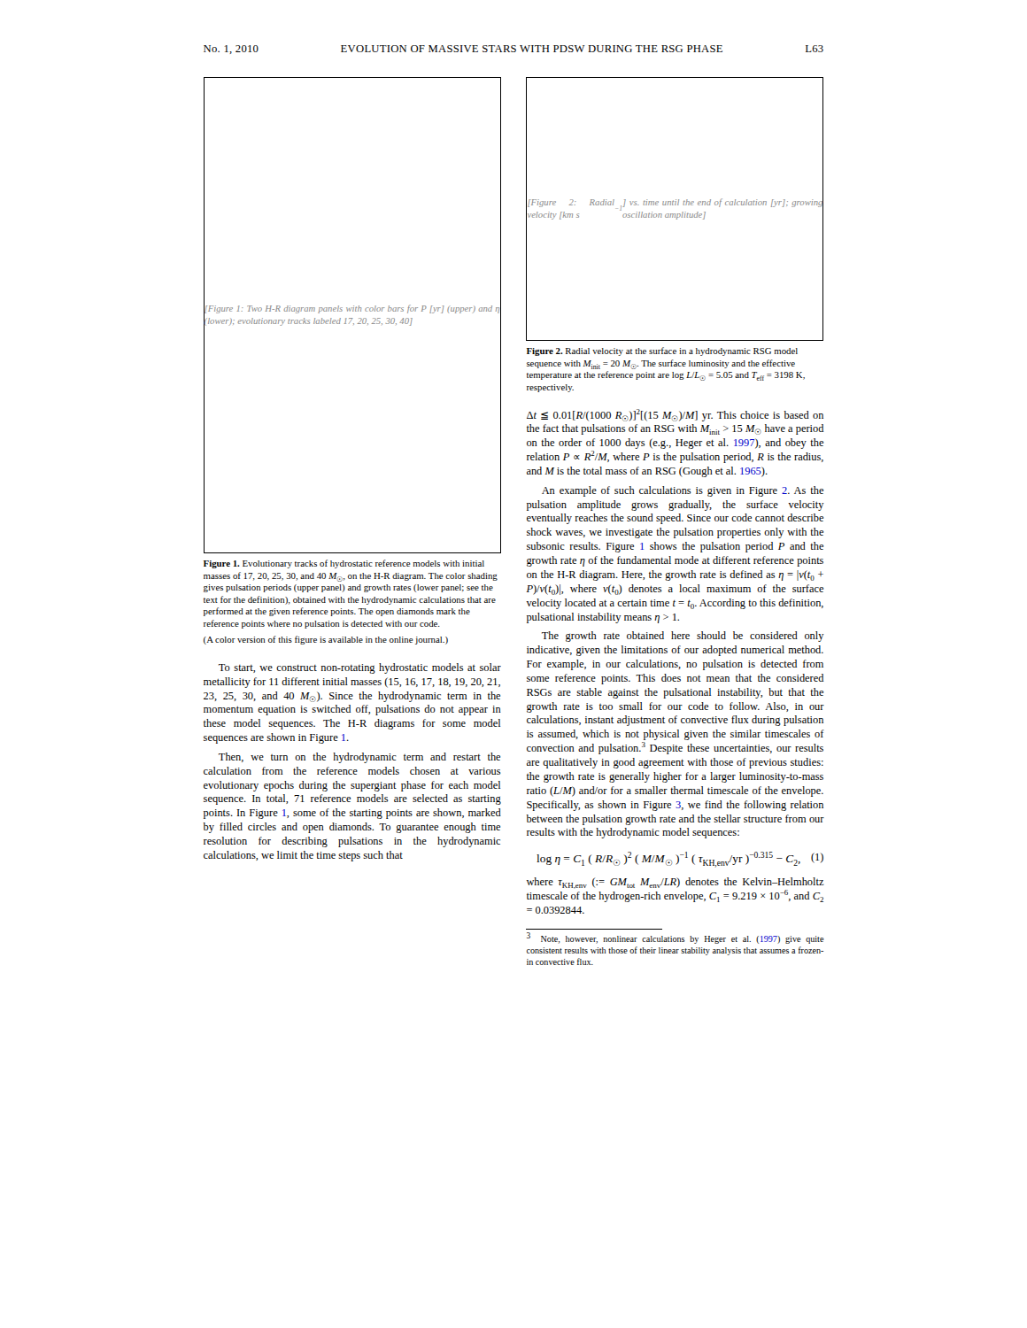No. 1, 2010
EVOLUTION OF MASSIVE STARS WITH PDSW DURING THE RSG PHASE
L63
[Figure 1: Two H-R diagram panels with color bars for P [yr] (upper) and η (lower); evolutionary tracks labeled 17, 20, 25, 30, 40]
Figure 1. Evolutionary tracks of hydrostatic reference models with initial masses of 17, 20, 25, 30, and 40 M☉, on the H-R diagram. The color shading gives pulsation periods (upper panel) and growth rates (lower panel; see the text for the definition), obtained with the hydrodynamic calculations that are performed at the given reference points. The open diamonds mark the reference points where no pulsation is detected with our code.
(A color version of this figure is available in the online journal.)
To start, we construct non-rotating hydrostatic models at solar metallicity for 11 different initial masses (15, 16, 17, 18, 19, 20, 21, 23, 25, 30, and 40 M☉). Since the hydrodynamic term in the momentum equation is switched off, pulsations do not appear in these model sequences. The H-R diagrams for some model sequences are shown in Figure 1.
Then, we turn on the hydrodynamic term and restart the calculation from the reference models chosen at various evolutionary epochs during the supergiant phase for each model sequence. In total, 71 reference models are selected as starting points. In Figure 1, some of the starting points are shown, marked by filled circles and open diamonds. To guarantee enough time resolution for describing pulsations in the hydrodynamic calculations, we limit the time steps such that
[Figure 2: Radial velocity [km s−1] vs. time until the end of calculation [yr]; growing oscillation amplitude]
Figure 2. Radial velocity at the surface in a hydrodynamic RSG model sequence with Minit = 20 M☉. The surface luminosity and the effective temperature at the reference point are log L/L☉ = 5.05 and Teff = 3198 K, respectively.
Δt ≦ 0.01[R/(1000 R☉)]2[(15 M☉)/M] yr. This choice is based on the fact that pulsations of an RSG with Minit > 15 M☉ have a period on the order of 1000 days (e.g., Heger et al. 1997), and obey the relation P ∝ R2/M, where P is the pulsation period, R is the radius, and M is the total mass of an RSG (Gough et al. 1965).
An example of such calculations is given in Figure 2. As the pulsation amplitude grows gradually, the surface velocity eventually reaches the sound speed. Since our code cannot describe shock waves, we investigate the pulsation properties only with the subsonic results. Figure 1 shows the pulsation period P and the growth rate η of the fundamental mode at different reference points on the H-R diagram. Here, the growth rate is defined as η = |v(t0 + P)/v(t0)|, where v(t0) denotes a local maximum of the surface velocity located at a certain time t = t0. According to this definition, pulsational instability means η > 1.
The growth rate obtained here should be considered only indicative, given the limitations of our adopted numerical method. For example, in our calculations, no pulsation is detected from some reference points. This does not mean that the considered RSGs are stable against the pulsational instability, but that the growth rate is too small for our code to follow. Also, in our calculations, instant adjustment of convective flux during pulsation is assumed, which is not physical given the similar timescales of convection and pulsation.3 Despite these uncertainties, our results are qualitatively in good agreement with those of previous studies: the growth rate is generally higher for a larger luminosity-to-mass ratio (L/M) and/or for a smaller thermal timescale of the envelope. Specifically, as shown in Figure 3, we find the following relation between the pulsation growth rate and the stellar structure from our results with the hydrodynamic model sequences:
(1) log η = C1 ( R/R☉ )2 ( M/M☉ )−1 ( τKH,env/yr )−0.315 − C2,
where τKH,env (:= GMtot Menv/LR) denotes the Kelvin–Helmholtz timescale of the hydrogen-rich envelope, C1 = 9.219 × 10−6, and C2 = 0.0392844.
3 Note, however, nonlinear calculations by Heger et al. (1997) give quite consistent results with those of their linear stability analysis that assumes a frozen-in convective flux.